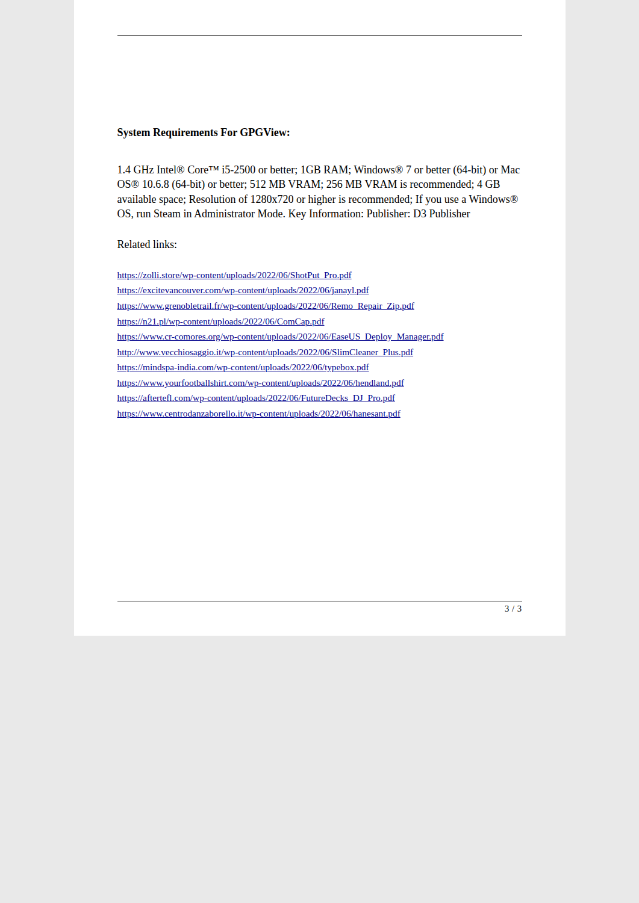System Requirements For GPGView:
1.4 GHz Intel® Core™ i5-2500 or better; 1GB RAM; Windows® 7 or better (64-bit) or Mac OS® 10.6.8 (64-bit) or better; 512 MB VRAM; 256 MB VRAM is recommended; 4 GB available space; Resolution of 1280x720 or higher is recommended; If you use a Windows® OS, run Steam in Administrator Mode. Key Information: Publisher: D3 Publisher
Related links:
https://zolli.store/wp-content/uploads/2022/06/ShotPut_Pro.pdf
https://excitevancouver.com/wp-content/uploads/2022/06/janayl.pdf
https://www.grenobletrail.fr/wp-content/uploads/2022/06/Remo_Repair_Zip.pdf
https://n21.pl/wp-content/uploads/2022/06/ComCap.pdf
https://www.cr-comores.org/wp-content/uploads/2022/06/EaseUS_Deploy_Manager.pdf
http://www.vecchiosaggio.it/wp-content/uploads/2022/06/SlimCleaner_Plus.pdf
https://mindspa-india.com/wp-content/uploads/2022/06/typebox.pdf
https://www.yourfootballshirt.com/wp-content/uploads/2022/06/hendland.pdf
https://aftertefl.com/wp-content/uploads/2022/06/FutureDecks_DJ_Pro.pdf
https://www.centrodanzaborello.it/wp-content/uploads/2022/06/hanesant.pdf
3 / 3